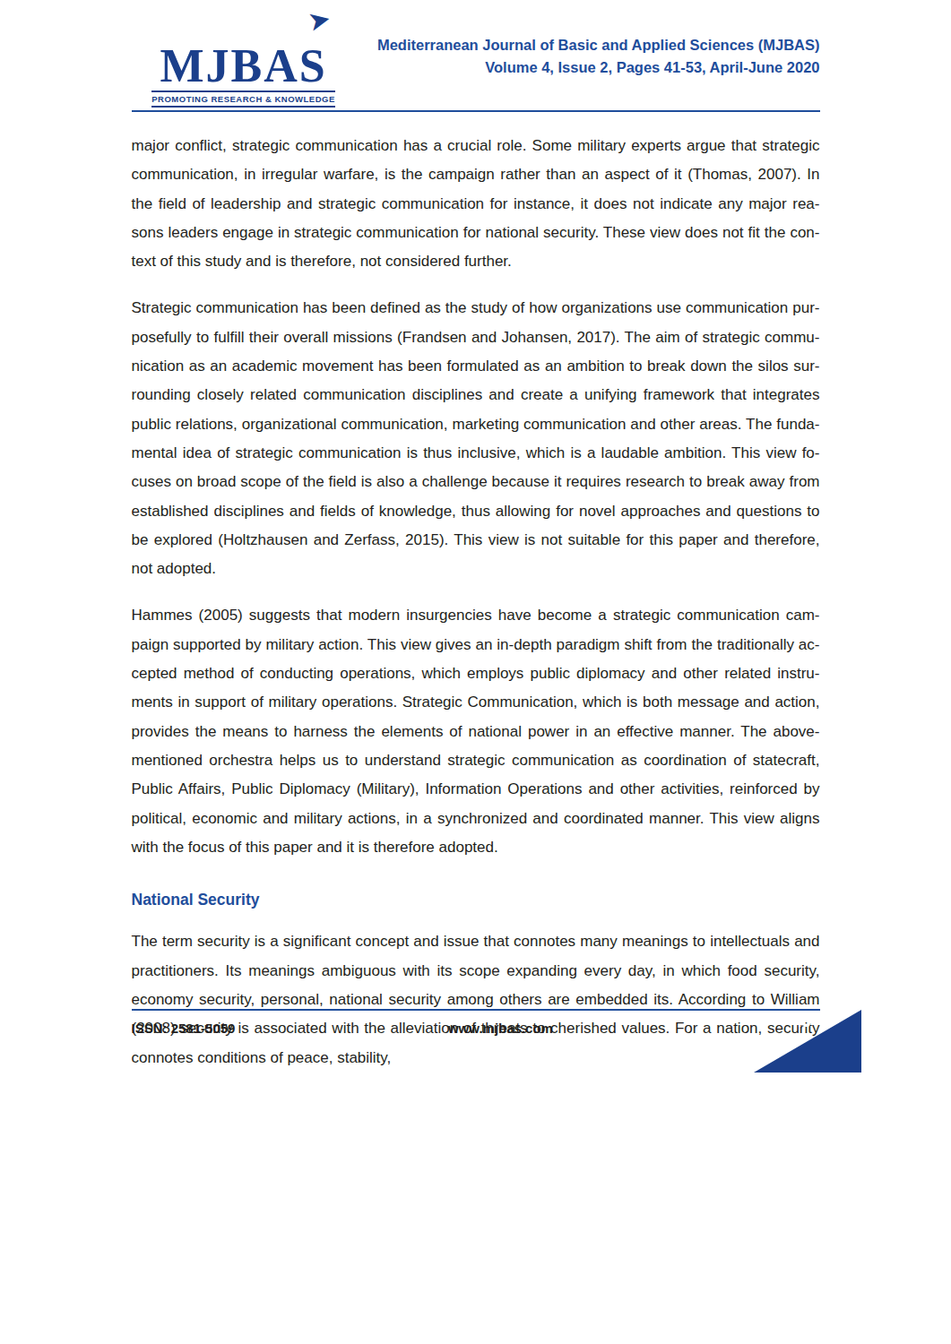➤ MJBAS PROMOTING RESEARCH & KNOWLEDGE
Mediterranean Journal of Basic and Applied Sciences (MJBAS)
Volume 4, Issue 2, Pages 41-53, April-June 2020
major conflict, strategic communication has a crucial role. Some military experts argue that strategic communication, in irregular warfare, is the campaign rather than an aspect of it (Thomas, 2007). In the field of leadership and strategic communication for instance, it does not indicate any major reasons leaders engage in strategic communication for national security. These view does not fit the context of this study and is therefore, not considered further.
Strategic communication has been defined as the study of how organizations use communication purposefully to fulfill their overall missions (Frandsen and Johansen, 2017). The aim of strategic communication as an academic movement has been formulated as an ambition to break down the silos surrounding closely related communication disciplines and create a unifying framework that integrates public relations, organizational communication, marketing communication and other areas. The fundamental idea of strategic communication is thus inclusive, which is a laudable ambition. This view focuses on broad scope of the field is also a challenge because it requires research to break away from established disciplines and fields of knowledge, thus allowing for novel approaches and questions to be explored (Holtzhausen and Zerfass, 2015). This view is not suitable for this paper and therefore, not adopted.
Hammes (2005) suggests that modern insurgencies have become a strategic communication campaign supported by military action. This view gives an in-depth paradigm shift from the traditionally accepted method of conducting operations, which employs public diplomacy and other related instruments in support of military operations. Strategic Communication, which is both message and action, provides the means to harness the elements of national power in an effective manner. The above-mentioned orchestra helps us to understand strategic communication as coordination of statecraft, Public Affairs, Public Diplomacy (Military), Information Operations and other activities, reinforced by political, economic and military actions, in a synchronized and coordinated manner. This view aligns with the focus of this paper and it is therefore adopted.
National Security
The term security is a significant concept and issue that connotes many meanings to intellectuals and practitioners. Its meanings ambiguous with its scope expanding every day, in which food security, economy security, personal, national security among others are embedded its. According to William (2008) security is associated with the alleviation of threats to cherished values. For a nation, security connotes conditions of peace, stability,
ISSN: 2581-5059 www.mjbas.com
45